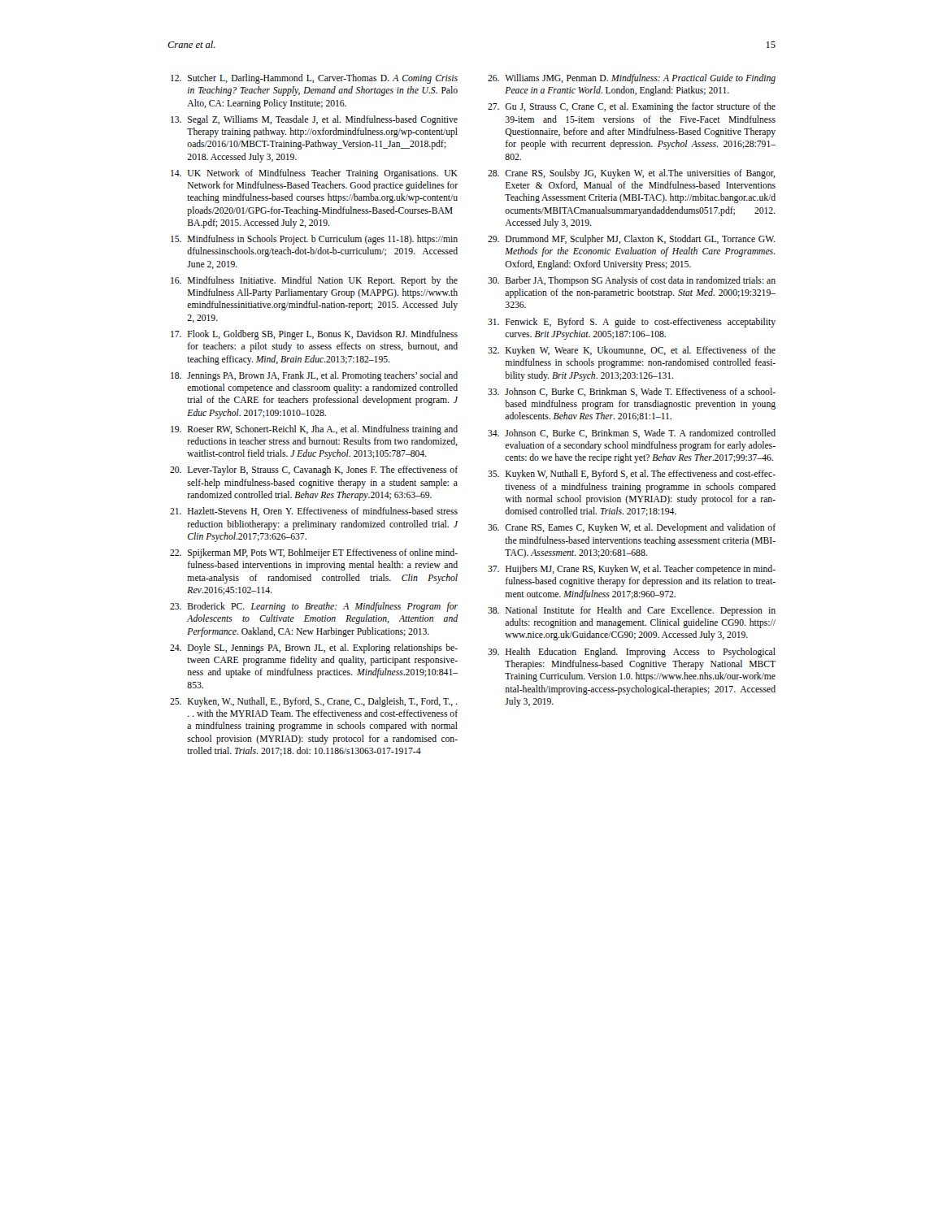Crane et al. 15
Sutcher L, Darling-Hammond L, Carver-Thomas D. A Coming Crisis in Teaching? Teacher Supply, Demand and Shortages in the U.S. Palo Alto, CA: Learning Policy Institute; 2016.
Segal Z, Williams M, Teasdale J, et al. Mindfulness-based Cognitive Therapy training pathway. http://oxfordmindfulness.org/wp-content/uploads/2016/10/MBCT-Training-Pathway_Version-11_Jan__2018.pdf; 2018. Accessed July 3, 2019.
UK Network of Mindfulness Teacher Training Organisations. UK Network for Mindfulness-Based Teachers. Good practice guidelines for teaching mindfulness-based courses https://bamba.org.uk/wp-content/uploads/2020/01/GPG-for-Teaching-Mindfulness-Based-Courses-BAMBA.pdf; 2015. Accessed July 2, 2019.
Mindfulness in Schools Project. b Curriculum (ages 11-18). https://mindfulnessinschools.org/teach-dot-b/dot-b-curriculum/; 2019. Accessed June 2, 2019.
Mindfulness Initiative. Mindful Nation UK Report. Report by the Mindfulness All-Party Parliamentary Group (MAPPG). https://www.themindfulnessinitiative.org/mindful-nation-report; 2015. Accessed July 2, 2019.
Flook L, Goldberg SB, Pinger L, Bonus K, Davidson RJ. Mindfulness for teachers: a pilot study to assess effects on stress, burnout, and teaching efficacy. Mind, Brain Educ.2013;7:182–195.
Jennings PA, Brown JA, Frank JL, et al. Promoting teachers’ social and emotional competence and classroom quality: a randomized controlled trial of the CARE for teachers professional development program. J Educ Psychol. 2017;109:1010–1028.
Roeser RW, Schonert-Reichl K, Jha A., et al. Mindfulness training and reductions in teacher stress and burnout: Results from two randomized, waitlist-control field trials. J Educ Psychol. 2013;105:787–804.
Lever-Taylor B, Strauss C, Cavanagh K, Jones F. The effectiveness of self-help mindfulness-based cognitive therapy in a student sample: a randomized controlled trial. Behav Res Therapy.2014; 63:63–69.
Hazlett-Stevens H, Oren Y. Effectiveness of mindfulness-based stress reduction bibliotherapy: a preliminary randomized controlled trial. J Clin Psychol.2017;73:626–637.
Spijkerman MP, Pots WT, Bohlmeijer ET Effectiveness of online mindfulness-based interventions in improving mental health: a review and meta-analysis of randomised controlled trials. Clin Psychol Rev.2016;45:102–114.
Broderick PC. Learning to Breathe: A Mindfulness Program for Adolescents to Cultivate Emotion Regulation, Attention and Performance. Oakland, CA: New Harbinger Publications; 2013.
Doyle SL, Jennings PA, Brown JL, et al. Exploring relationships between CARE programme fidelity and quality, participant responsiveness and uptake of mindfulness practices. Mindfulness.2019;10:841–853.
Kuyken, W., Nuthall, E., Byford, S., Crane, C., Dalgleish, T., Ford, T., . . . with the MYRIAD Team. The effectiveness and cost-effectiveness of a mindfulness training programme in schools compared with normal school provision (MYRIAD): study protocol for a randomised controlled trial. Trials. 2017;18. doi: 10.1186/s13063-017-1917-4
Williams JMG, Penman D. Mindfulness: A Practical Guide to Finding Peace in a Frantic World. London, England: Piatkus; 2011.
Gu J, Strauss C, Crane C, et al. Examining the factor structure of the 39-item and 15-item versions of the Five-Facet Mindfulness Questionnaire, before and after Mindfulness-Based Cognitive Therapy for people with recurrent depression. Psychol Assess. 2016;28:791–802.
Crane RS, Soulsby JG, Kuyken W, et al.The universities of Bangor, Exeter & Oxford, Manual of the Mindfulness-based Interventions Teaching Assessment Criteria (MBI-TAC). http://mbitac.bangor.ac.uk/documents/MBITACmanualsummaryandaddendums0517.pdf; 2012. Accessed July 3, 2019.
Drummond MF, Sculpher MJ, Claxton K, Stoddart GL, Torrance GW. Methods for the Economic Evaluation of Health Care Programmes. Oxford, England: Oxford University Press; 2015.
Barber JA, Thompson SG Analysis of cost data in randomized trials: an application of the non-parametric bootstrap. Stat Med. 2000;19:3219–3236.
Fenwick E, Byford S. A guide to cost-effectiveness acceptability curves. Brit JPsychiat. 2005;187:106–108.
Kuyken W, Weare K, Ukoumunne, OC, et al. Effectiveness of the mindfulness in schools programme: non-randomised controlled feasibility study. Brit JPsych. 2013;203:126–131.
Johnson C, Burke C, Brinkman S, Wade T. Effectiveness of a school-based mindfulness program for transdiagnostic prevention in young adolescents. Behav Res Ther. 2016;81:1–11.
Johnson C, Burke C, Brinkman S, Wade T. A randomized controlled evaluation of a secondary school mindfulness program for early adolescents: do we have the recipe right yet? Behav Res Ther.2017;99:37–46.
Kuyken W, Nuthall E, Byford S, et al. The effectiveness and cost-effectiveness of a mindfulness training programme in schools compared with normal school provision (MYRIAD): study protocol for a randomised controlled trial. Trials. 2017;18:194.
Crane RS, Eames C, Kuyken W, et al. Development and validation of the mindfulness-based interventions teaching assessment criteria (MBI-TAC). Assessment. 2013;20:681–688.
Huijbers MJ, Crane RS, Kuyken W, et al. Teacher competence in mindfulness-based cognitive therapy for depression and its relation to treatment outcome. Mindfulness 2017;8:960–972.
National Institute for Health and Care Excellence. Depression in adults: recognition and management. Clinical guideline CG90. https://www.nice.org.uk/Guidance/CG90; 2009. Accessed July 3, 2019.
Health Education England. Improving Access to Psychological Therapies: Mindfulness-based Cognitive Therapy National MBCT Training Curriculum. Version 1.0. https://www.hee.nhs.uk/our-work/mental-health/improving-access-psychological-therapies; 2017. Accessed July 3, 2019.